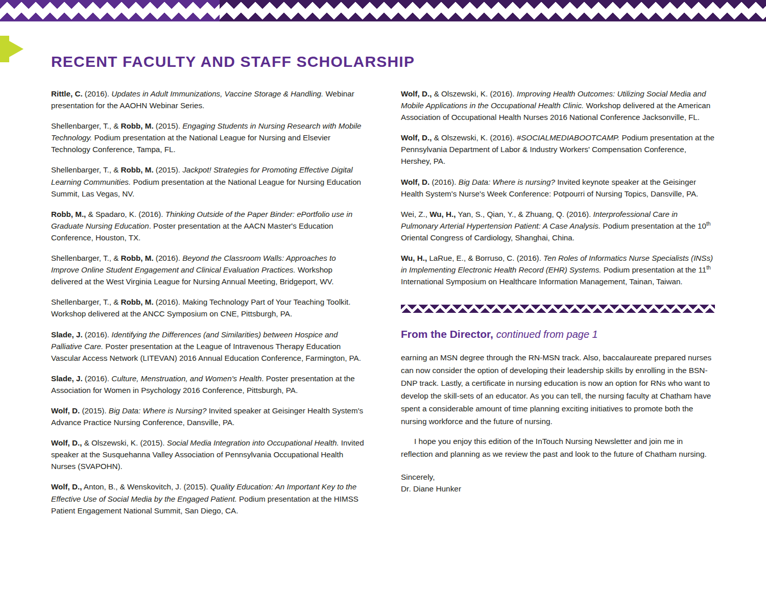Recent Faculty and Staff Scholarship
Rittle, C. (2016). Updates in Adult Immunizations, Vaccine Storage & Handling. Webinar presentation for the AAOHN Webinar Series.
Shellenbarger, T., & Robb, M. (2015). Engaging Students in Nursing Research with Mobile Technology. Podium presentation at the National League for Nursing and Elsevier Technology Conference, Tampa, FL.
Shellenbarger, T., & Robb, M. (2015). Jackpot! Strategies for Promoting Effective Digital Learning Communities. Podium presentation at the National League for Nursing Education Summit, Las Vegas, NV.
Robb, M., & Spadaro, K. (2016). Thinking Outside of the Paper Binder: ePortfolio use in Graduate Nursing Education. Poster presentation at the AACN Master's Education Conference, Houston, TX.
Shellenbarger, T., & Robb, M. (2016). Beyond the Classroom Walls: Approaches to Improve Online Student Engagement and Clinical Evaluation Practices. Workshop delivered at the West Virginia League for Nursing Annual Meeting, Bridgeport, WV.
Shellenbarger, T., & Robb, M. (2016). Making Technology Part of Your Teaching Toolkit. Workshop delivered at the ANCC Symposium on CNE, Pittsburgh, PA.
Slade, J. (2016). Identifying the Differences (and Similarities) between Hospice and Palliative Care. Poster presentation at the League of Intravenous Therapy Education Vascular Access Network (LITEVAN) 2016 Annual Education Conference, Farmington, PA.
Slade, J. (2016). Culture, Menstruation, and Women's Health. Poster presentation at the Association for Women in Psychology 2016 Conference, Pittsburgh, PA.
Wolf, D. (2015). Big Data: Where is Nursing? Invited speaker at Geisinger Health System's Advance Practice Nursing Conference, Dansville, PA.
Wolf, D., & Olszewski, K. (2015). Social Media Integration into Occupational Health. Invited speaker at the Susquehanna Valley Association of Pennsylvania Occupational Health Nurses (SVAPOHN).
Wolf, D., Anton, B., & Wenskovitch, J. (2015). Quality Education: An Important Key to the Effective Use of Social Media by the Engaged Patient. Podium presentation at the HIMSS Patient Engagement National Summit, San Diego, CA.
Wolf, D., & Olszewski, K. (2016). Improving Health Outcomes: Utilizing Social Media and Mobile Applications in the Occupational Health Clinic. Workshop delivered at the American Association of Occupational Health Nurses 2016 National Conference Jacksonville, FL.
Wolf, D., & Olszewski, K. (2016). #SOCIALMEDIABOOTCAMP. Podium presentation at the Pennsylvania Department of Labor & Industry Workers' Compensation Conference, Hershey, PA.
Wolf, D. (2016). Big Data: Where is nursing? Invited keynote speaker at the Geisinger Health System's Nurse's Week Conference: Potpourri of Nursing Topics, Dansville, PA.
Wei, Z., Wu, H., Yan, S., Qian, Y., & Zhuang, Q. (2016). Interprofessional Care in Pulmonary Arterial Hypertension Patient: A Case Analysis. Podium presentation at the 10th Oriental Congress of Cardiology, Shanghai, China.
Wu, H., LaRue, E., & Borruso, C. (2016). Ten Roles of Informatics Nurse Specialists (INSs) in Implementing Electronic Health Record (EHR) Systems. Podium presentation at the 11th International Symposium on Healthcare Information Management, Tainan, Taiwan.
From the Director, continued from page 1
earning an MSN degree through the RN-MSN track. Also, baccalaureate prepared nurses can now consider the option of developing their leadership skills by enrolling in the BSN-DNP track. Lastly, a certificate in nursing education is now an option for RNs who want to develop the skill-sets of an educator. As you can tell, the nursing faculty at Chatham have spent a considerable amount of time planning exciting initiatives to promote both the nursing workforce and the future of nursing.
I hope you enjoy this edition of the InTouch Nursing Newsletter and join me in reflection and planning as we review the past and look to the future of Chatham nursing.
Sincerely,
Dr. Diane Hunker